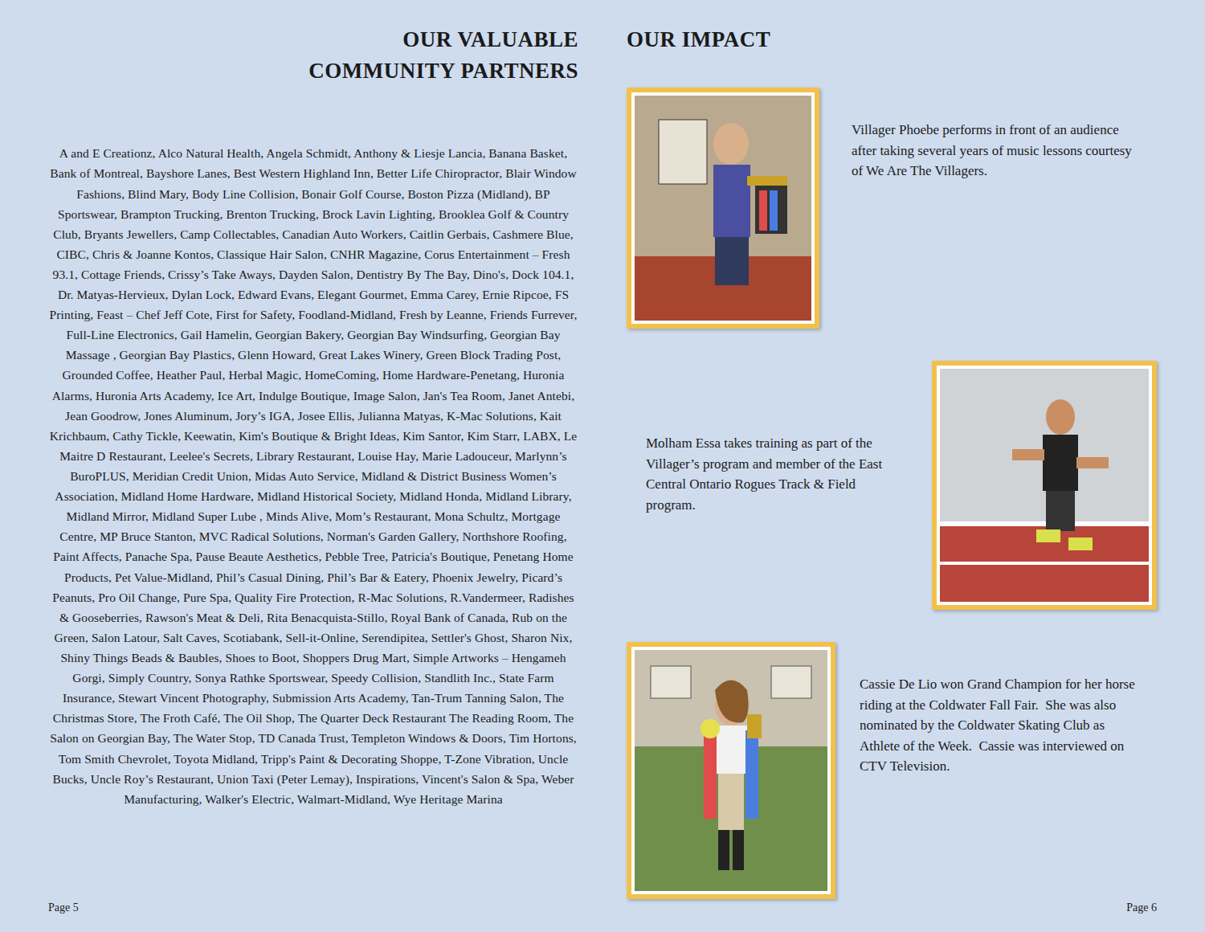OUR VALUABLE
COMMUNITY PARTNERS
A and E Creationz, Alco Natural Health, Angela Schmidt, Anthony & Liesje Lancia, Banana Basket, Bank of Montreal, Bayshore Lanes, Best Western Highland Inn, Better Life Chiropractor, Blair Window Fashions, Blind Mary, Body Line Collision, Bonair Golf Course, Boston Pizza (Midland), BP Sportswear, Brampton Trucking, Brenton Trucking, Brock Lavin Lighting, Brooklea Golf & Country Club, Bryants Jewellers, Camp Collectables, Canadian Auto Workers, Caitlin Gerbais, Cashmere Blue, CIBC, Chris & Joanne Kontos, Classique Hair Salon, CNHR Magazine, Corus Entertainment – Fresh 93.1, Cottage Friends, Crissy’s Take Aways, Dayden Salon, Dentistry By The Bay, Dino's, Dock 104.1, Dr. Matyas-Hervieux, Dylan Lock, Edward Evans, Elegant Gourmet, Emma Carey, Ernie Ripcoe, FS Printing, Feast – Chef Jeff Cote, First for Safety, Foodland-Midland, Fresh by Leanne, Friends Furrever, Full-Line Electronics, Gail Hamelin, Georgian Bakery, Georgian Bay Windsurfing, Georgian Bay Massage , Georgian Bay Plastics, Glenn Howard, Great Lakes Winery, Green Block Trading Post, Grounded Coffee, Heather Paul, Herbal Magic, HomeComing, Home Hardware-Penetang, Huronia Alarms, Huronia Arts Academy, Ice Art, Indulge Boutique, Image Salon, Jan's Tea Room, Janet Antebi, Jean Goodrow, Jones Aluminum, Jory’s IGA, Josee Ellis, Julianna Matyas, K-Mac Solutions, Kait Krichbaum, Cathy Tickle, Keewatin, Kim's Boutique & Bright Ideas, Kim Santor, Kim Starr, LABX, Le Maitre D Restaurant, Leelee's Secrets, Library Restaurant, Louise Hay, Marie Ladouceur, Marlynn’s BuroPLUS, Meridian Credit Union, Midas Auto Service, Midland & District Business Women’s Association, Midland Home Hardware, Midland Historical Society, Midland Honda, Midland Library, Midland Mirror, Midland Super Lube , Minds Alive, Mom’s Restaurant, Mona Schultz, Mortgage Centre, MP Bruce Stanton, MVC Radical Solutions, Norman's Garden Gallery, Northshore Roofing, Paint Affects, Panache Spa, Pause Beaute Aesthetics, Pebble Tree, Patricia's Boutique, Penetang Home Products, Pet Value-Midland, Phil’s Casual Dining, Phil’s Bar & Eatery, Phoenix Jewelry, Picard’s Peanuts, Pro Oil Change, Pure Spa, Quality Fire Protection, R-Mac Solutions, R.Vandermeer, Radishes & Gooseberries, Rawson's Meat & Deli, Rita Benacquista-Stillo, Royal Bank of Canada, Rub on the Green, Salon Latour, Salt Caves, Scotiabank, Sell-it-Online, Serendipitea, Settler's Ghost, Sharon Nix, Shiny Things Beads & Baubles, Shoes to Boot, Shoppers Drug Mart, Simple Artworks – Hengameh Gorgi, Simply Country, Sonya Rathke Sportswear, Speedy Collision, Standlith Inc., State Farm Insurance, Stewart Vincent Photography, Submission Arts Academy, Tan-Trum Tanning Salon, The Christmas Store, The Froth Café, The Oil Shop, The Quarter Deck Restaurant The Reading Room, The Salon on Georgian Bay, The Water Stop, TD Canada Trust, Templeton Windows & Doors, Tim Hortons, Tom Smith Chevrolet, Toyota Midland, Tripp's Paint & Decorating Shoppe, T-Zone Vibration, Uncle Bucks, Uncle Roy’s Restaurant, Union Taxi (Peter Lemay), Inspirations, Vincent's Salon & Spa, Weber Manufacturing, Walker's Electric, Walmart-Midland, Wye Heritage Marina
OUR IMPACT
Villager Phoebe performs in front of an audience after taking several years of music lessons courtesy of We Are The Villagers.
Molham Essa takes training as part of the Villager’s program and member of the East Central Ontario Rogues Track & Field program.
Cassie De Lio won Grand Champion for her horse riding at the Coldwater Fall Fair. She was also nominated by the Coldwater Skating Club as Athlete of the Week. Cassie was interviewed on CTV Television.
Page 5
Page 6